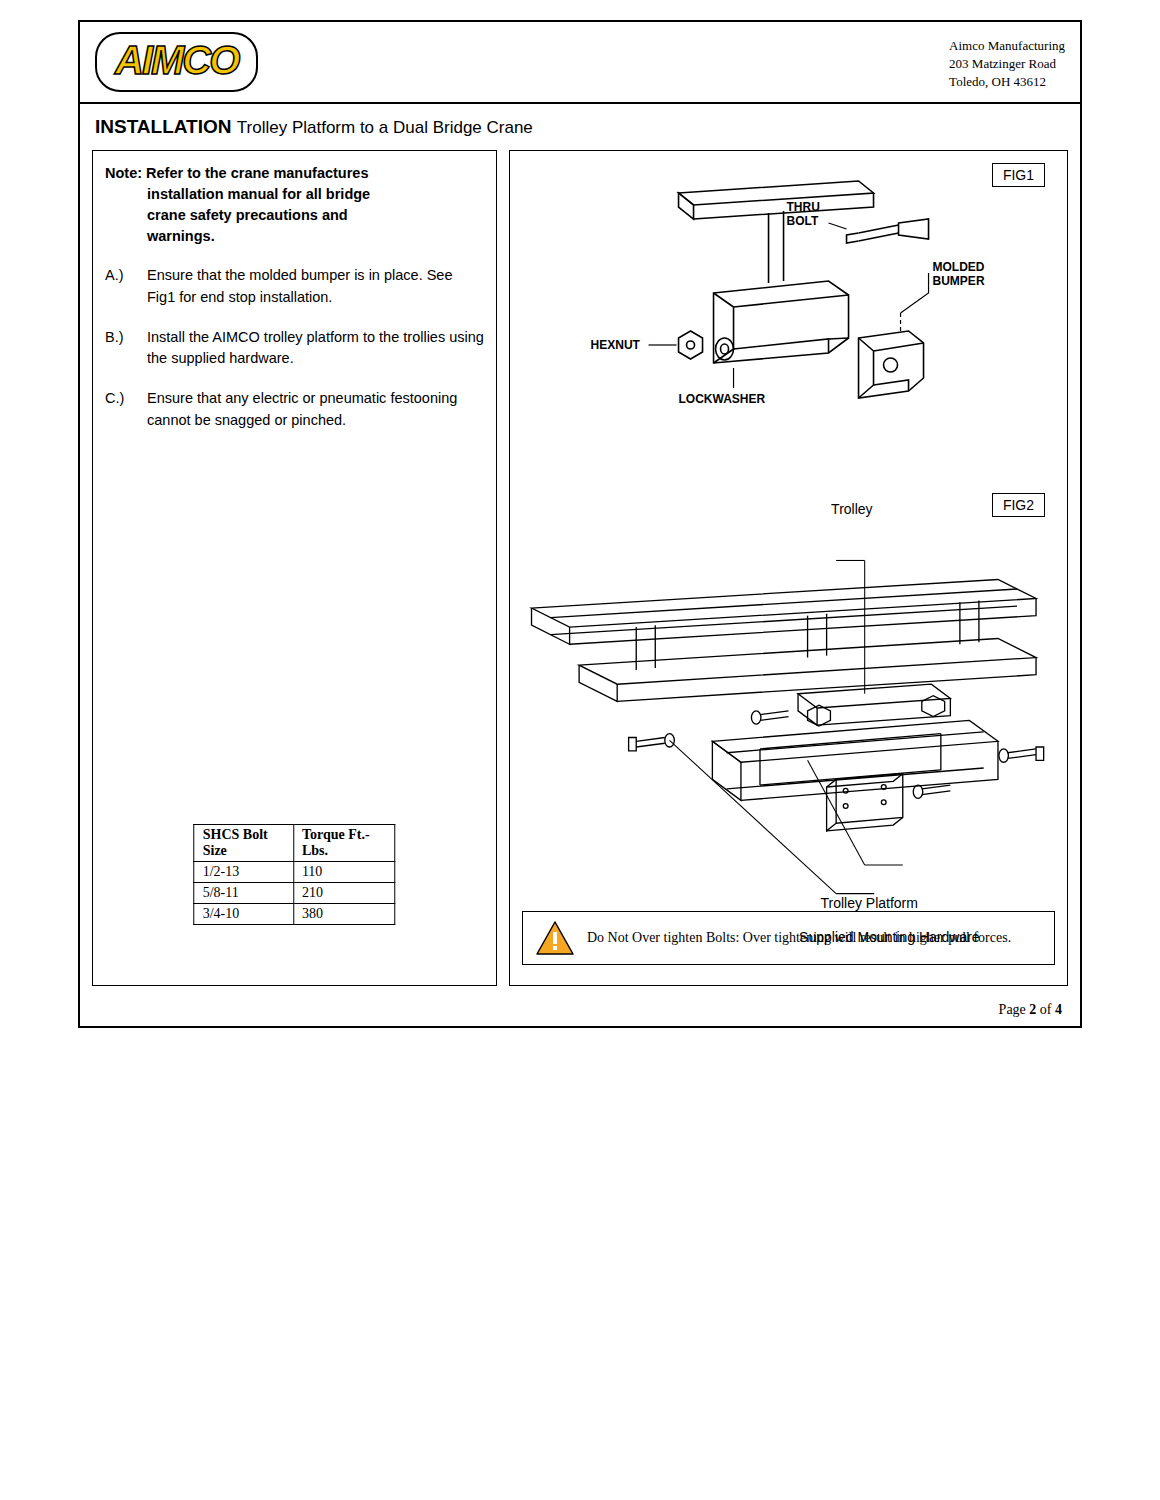AIMCO
Aimco Manufacturing
203 Matzinger Road
Toledo, OH 43612
INSTALLATION Trolley Platform to a Dual Bridge Crane
Note: Refer to the crane manufactures installation manual for all bridge crane safety precautions and warnings.
A.) Ensure that the molded bumper is in place. See Fig1 for end stop installation.
B.) Install the AIMCO trolley platform to the trollies using the supplied hardware.
C.) Ensure that any electric or pneumatic festooning cannot be snagged or pinched.
| SHCS Bolt Size | Torque Ft.-Lbs. |
| --- | --- |
| 1/2-13 | 110 |
| 5/8-11 | 210 |
| 3/4-10 | 380 |
FIG1
THRU BOLT MOLDED BUMPER HEXNUT LOCKWASHER
FIG2
Trolley
Trolley Platform
Supplied Mounting Hardware
Do Not Over tighten Bolts: Over tightening will result in higher pull forces.
Page 2 of 4